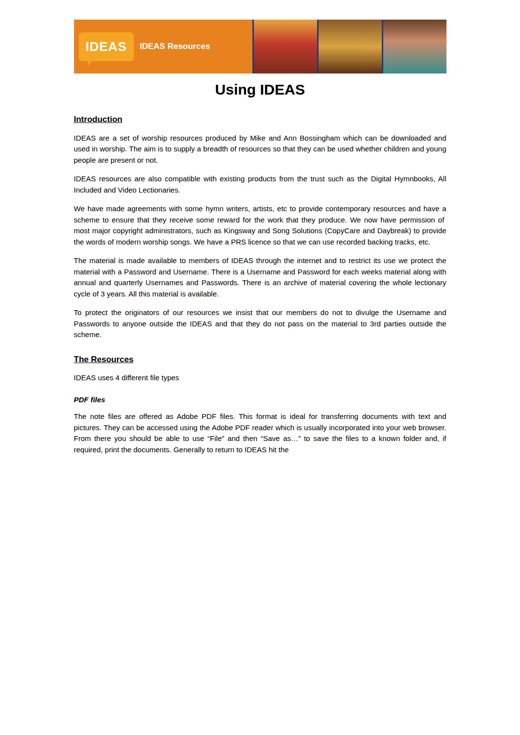IDEAS
IDEAS Resources
Using IDEAS
Introduction
IDEAS are a set of worship resources produced by Mike and Ann Bossingham which can be downloaded and used in worship. The aim is to supply a breadth of resources so that they can be used whether children and young people are present or not.
IDEAS resources are also compatible with existing products from the trust such as the Digital Hymnbooks, All Included and Video Lectionaries.
We have made agreements with some hymn writers, artists, etc to provide contemporary resources and have a scheme to ensure that they receive some reward for the work that they produce. We now have permission of most major copyright administrators, such as Kingsway and Song Solutions (CopyCare and Daybreak) to provide the words of modern worship songs. We have a PRS licence so that we can use recorded backing tracks, etc.
The material is made available to members of IDEAS through the internet and to restrict its use we protect the material with a Password and Username. There is a Username and Password for each weeks material along with annual and quarterly Usernames and Passwords. There is an archive of material covering the whole lectionary cycle of 3 years. All this material is available.
To protect the originators of our resources we insist that our members do not to divulge the Username and Passwords to anyone outside the IDEAS and that they do not pass on the material to 3rd parties outside the scheme.
The Resources
IDEAS uses 4 different file types
PDF files
The note files are offered as Adobe PDF files. This format is ideal for transferring documents with text and pictures. They can be accessed using the Adobe PDF reader which is usually incorporated into your web browser. From there you should be able to use “File” and then “Save as…” to save the files to a known folder and, if required, print the documents. Generally to return to IDEAS hit the